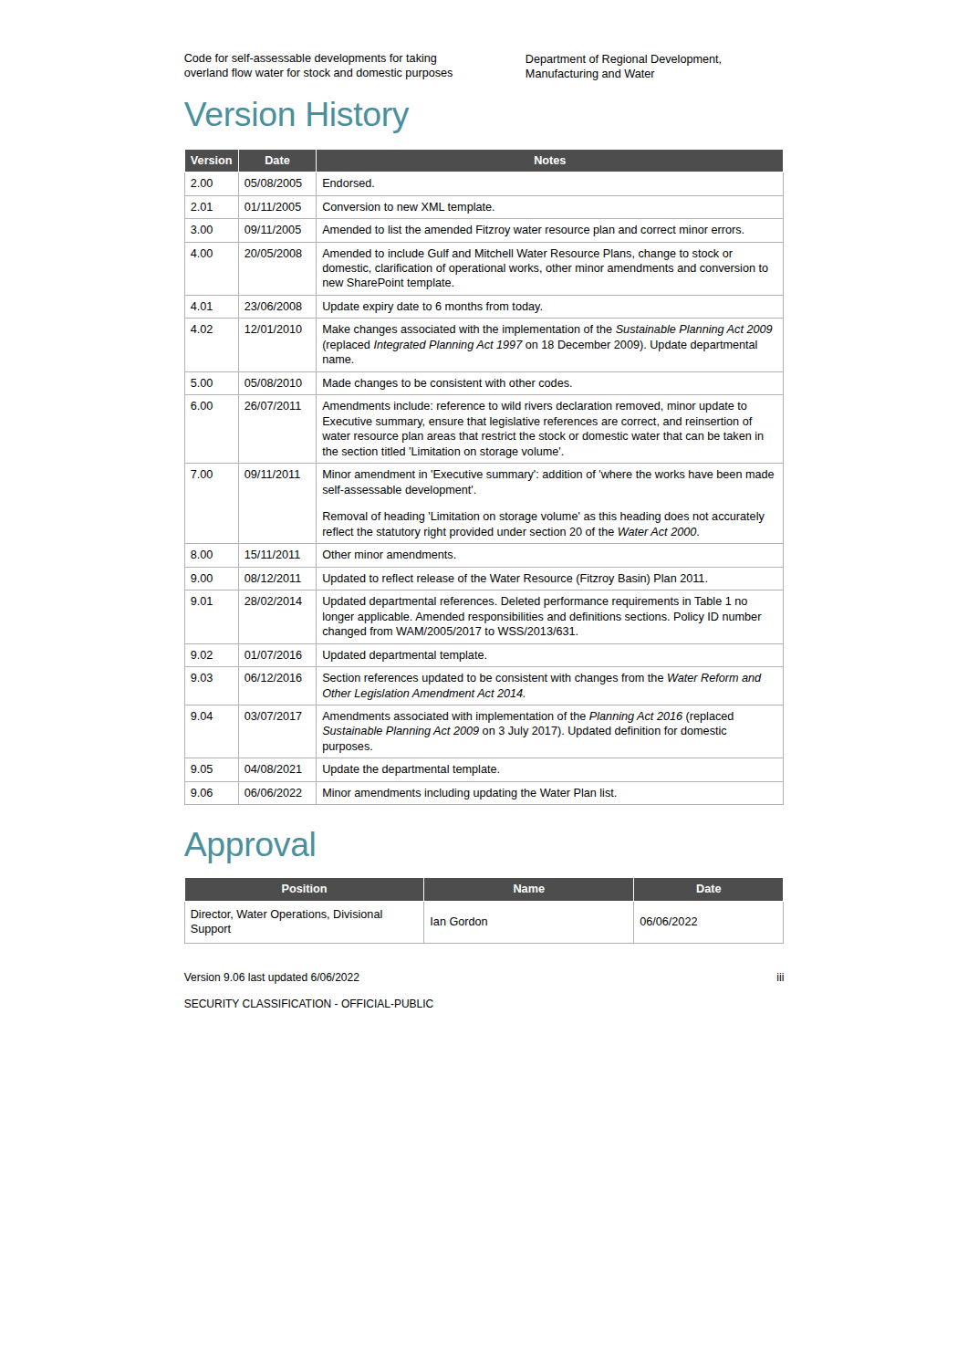Code for self-assessable developments for taking overland flow water for stock and domestic purposes
Department of Regional Development, Manufacturing and Water
Version History
| Version | Date | Notes |
| --- | --- | --- |
| 2.00 | 05/08/2005 | Endorsed. |
| 2.01 | 01/11/2005 | Conversion to new XML template. |
| 3.00 | 09/11/2005 | Amended to list the amended Fitzroy water resource plan and correct minor errors. |
| 4.00 | 20/05/2008 | Amended to include Gulf and Mitchell Water Resource Plans, change to stock or domestic, clarification of operational works, other minor amendments and conversion to new SharePoint template. |
| 4.01 | 23/06/2008 | Update expiry date to 6 months from today. |
| 4.02 | 12/01/2010 | Make changes associated with the implementation of the Sustainable Planning Act 2009 (replaced Integrated Planning Act 1997 on 18 December 2009). Update departmental name. |
| 5.00 | 05/08/2010 | Made changes to be consistent with other codes. |
| 6.00 | 26/07/2011 | Amendments include: reference to wild rivers declaration removed, minor update to Executive summary, ensure that legislative references are correct, and reinsertion of water resource plan areas that restrict the stock or domestic water that can be taken in the section titled 'Limitation on storage volume'. |
| 7.00 | 09/11/2011 | Minor amendment in 'Executive summary': addition of 'where the works have been made self-assessable development'. Removal of heading 'Limitation on storage volume' as this heading does not accurately reflect the statutory right provided under section 20 of the Water Act 2000 . |
| 8.00 | 15/11/2011 | Other minor amendments. |
| 9.00 | 08/12/2011 | Updated to reflect release of the Water Resource (Fitzroy Basin) Plan 2011. |
| 9.01 | 28/02/2014 | Updated departmental references. Deleted performance requirements in Table 1 no longer applicable. Amended responsibilities and definitions sections. Policy ID number changed from WAM/2005/2017 to WSS/2013/631. |
| 9.02 | 01/07/2016 | Updated departmental template. |
| 9.03 | 06/12/2016 | Section references updated to be consistent with changes from the Water Reform and Other Legislation Amendment Act 2014. |
| 9.04 | 03/07/2017 | Amendments associated with implementation of the Planning Act 2016 (replaced Sustainable Planning Act 2009 on 3 July 2017). Updated definition for domestic purposes. |
| 9.05 | 04/08/2021 | Update the departmental template. |
| 9.06 | 06/06/2022 | Minor amendments including updating the Water Plan list. |
Approval
| Position | Name | Date |
| --- | --- | --- |
| Director, Water Operations, Divisional Support | Ian Gordon | 06/06/2022 |
Version 9.06 last updated 6/06/2022 iii
SECURITY CLASSIFICATION - OFFICIAL-PUBLIC